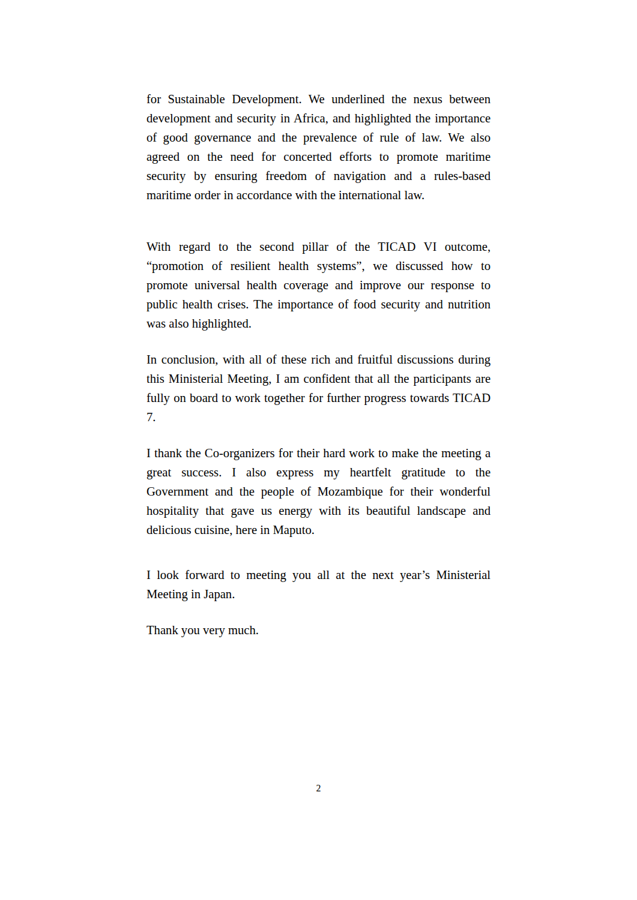for Sustainable Development. We underlined the nexus between development and security in Africa, and highlighted the importance of good governance and the prevalence of rule of law. We also agreed on the need for concerted efforts to promote maritime security by ensuring freedom of navigation and a rules‑based maritime order in accordance with the international law.
With regard to the second pillar of the TICAD VI outcome, “promotion of resilient health systems”, we discussed how to promote universal health coverage and improve our response to public health crises. The importance of food security and nutrition was also highlighted.
In conclusion, with all of these rich and fruitful discussions during this Ministerial Meeting, I am confident that all the participants are fully on board to work together for further progress towards TICAD 7.
I thank the Co‑organizers for their hard work to make the meeting a great success. I also express my heartfelt gratitude to the Government and the people of Mozambique for their wonderful hospitality that gave us energy with its beautiful landscape and delicious cuisine, here in Maputo.
I look forward to meeting you all at the next year’s Ministerial Meeting in Japan.
Thank you very much.
2